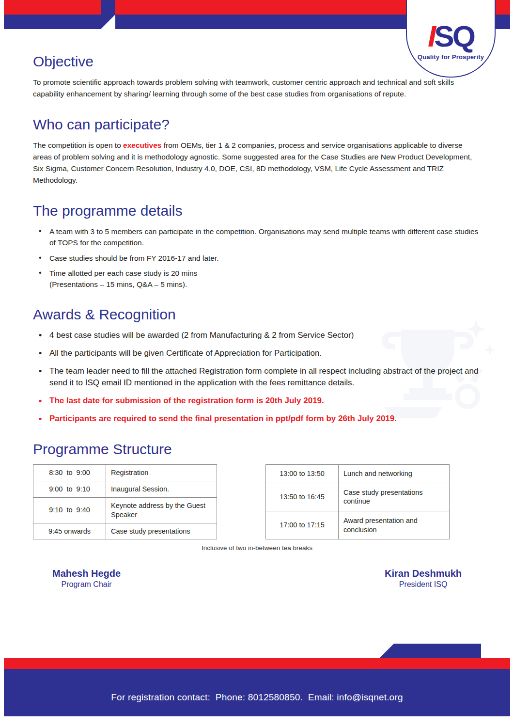ISQ
Quality for Prosperity
Objective
To promote scientific approach towards problem solving with teamwork, customer centric approach and technical and soft skills capability enhancement by sharing/ learning through some of the best case studies from organisations of repute.
Who can participate?
The competition is open to executives from OEMs, tier 1 & 2 companies, process and service organisations applicable to diverse areas of problem solving and it is methodology agnostic. Some suggested area for the Case Studies are New Product Development, Six Sigma, Customer Concern Resolution, Industry 4.0, DOE, CSI, 8D methodology, VSM, Life Cycle Assessment and TRIZ Methodology.
The programme details
A team with 3 to 5 members can participate in the competition. Organisations may send multiple teams with different case studies of TOPS for the competition.
Case studies should be from FY 2016-17 and later.
Time allotted per each case study is 20 mins
(Presentations – 15 mins, Q&A – 5 mins).
Awards & Recognition
4 best case studies will be awarded (2 from Manufacturing & 2 from Service Sector)
All the participants will be given Certificate of Appreciation for Participation.
The team leader need to fill the attached Registration form complete in all respect including abstract of the project and send it to ISQ email ID mentioned in the application with the fees remittance details.
The last date for submission of the registration form is 20th July 2019.
Participants are required to send the final presentation in ppt/pdf form by 26th July 2019.
Programme Structure
| 8:30 to 9:00 | Registration |
| 9:00 to 9:10 | Inaugural Session. |
| 9:10 to 9:40 | Keynote address by the Guest Speaker |
| 9:45 onwards | Case study presentations |
| 13:00 to 13:50 | Lunch and networking |
| 13:50 to 16:45 | Case study presentations continue |
| 17:00 to 17:15 | Award presentation and conclusion |
Inclusive of two in-between tea breaks
Mahesh Hegde
Program Chair
Kiran Deshmukh
President ISQ
For registration contact: Phone: 8012580850. Email: info@isqnet.org